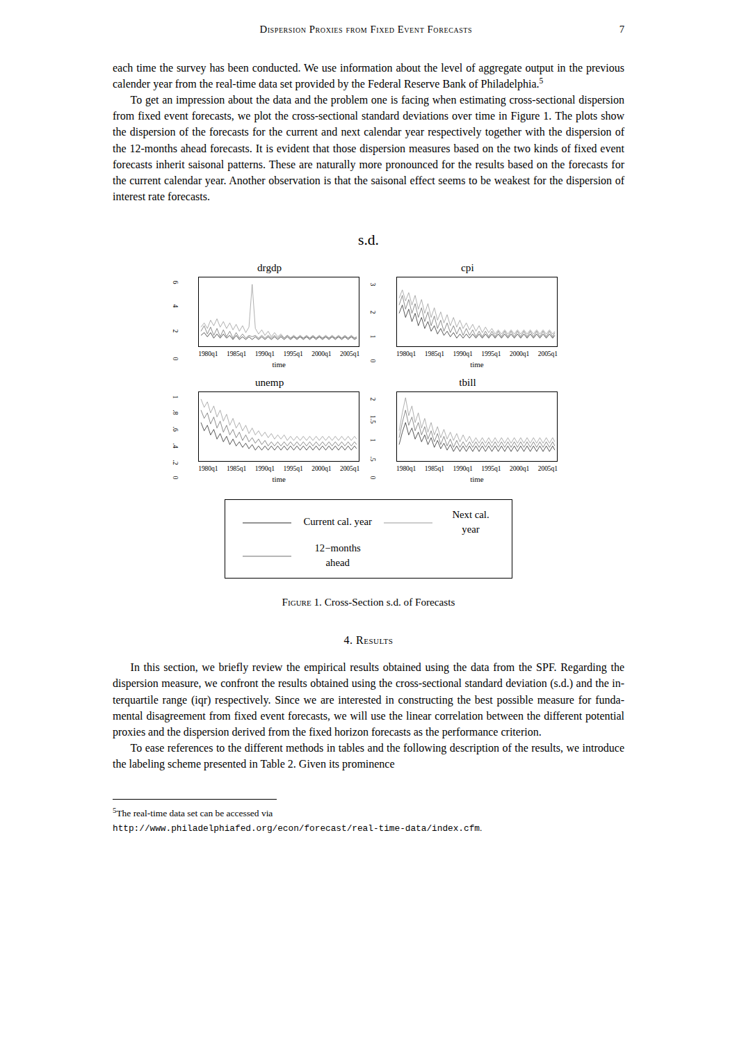Dispersion Proxies from Fixed Event Forecasts 7
each time the survey has been conducted. We use information about the level of aggregate output in the previous calender year from the real-time data set provided by the Federal Reserve Bank of Philadelphia.5
To get an impression about the data and the problem one is facing when estimating cross-sectional dispersion from fixed event forecasts, we plot the cross-sectional standard deviations over time in Figure 1. The plots show the dispersion of the forecasts for the current and next calendar year respectively together with the dispersion of the 12-months ahead forecasts. It is evident that those dispersion measures based on the two kinds of fixed event forecasts inherit saisonal patterns. These are naturally more pronounced for the results based on the forecasts for the current calendar year. Another observation is that the saisonal effect seems to be weakest for the dispersion of interest rate forecasts.
s.d.
drgdp
6 4 2 0
1980q11985q11990q11995q12000q12005q1
time
cpi
3 2 1 0
1980q11985q11990q11995q12000q12005q1
time
unemp
1 .8 .6 .4 .2 0
1980q11985q11990q11995q12000q12005q1
time
tbill
2 1.5 1 .5 0
1980q11985q11990q11995q12000q12005q1
time
| | Current cal. year | | Next cal. year |
| | 12−months ahead | | |
Figure 1. Cross-Section s.d. of Forecasts
4. Results
In this section, we briefly review the empirical results obtained using the data from the SPF. Regarding the dispersion measure, we confront the results obtained using the cross-sectional standard deviation (s.d.) and the interquartile range (iqr) respectively. Since we are interested in constructing the best possible measure for fundamental disagreement from fixed event forecasts, we will use the linear correlation between the different potential proxies and the dispersion derived from the fixed horizon forecasts as the performance criterion.
To ease references to the different methods in tables and the following description of the results, we introduce the labeling scheme presented in Table 2. Given its prominence
5 The real-time data set can be accessed via
http://www.philadelphiafed.org/econ/forecast/real-time-data/index.cfm.